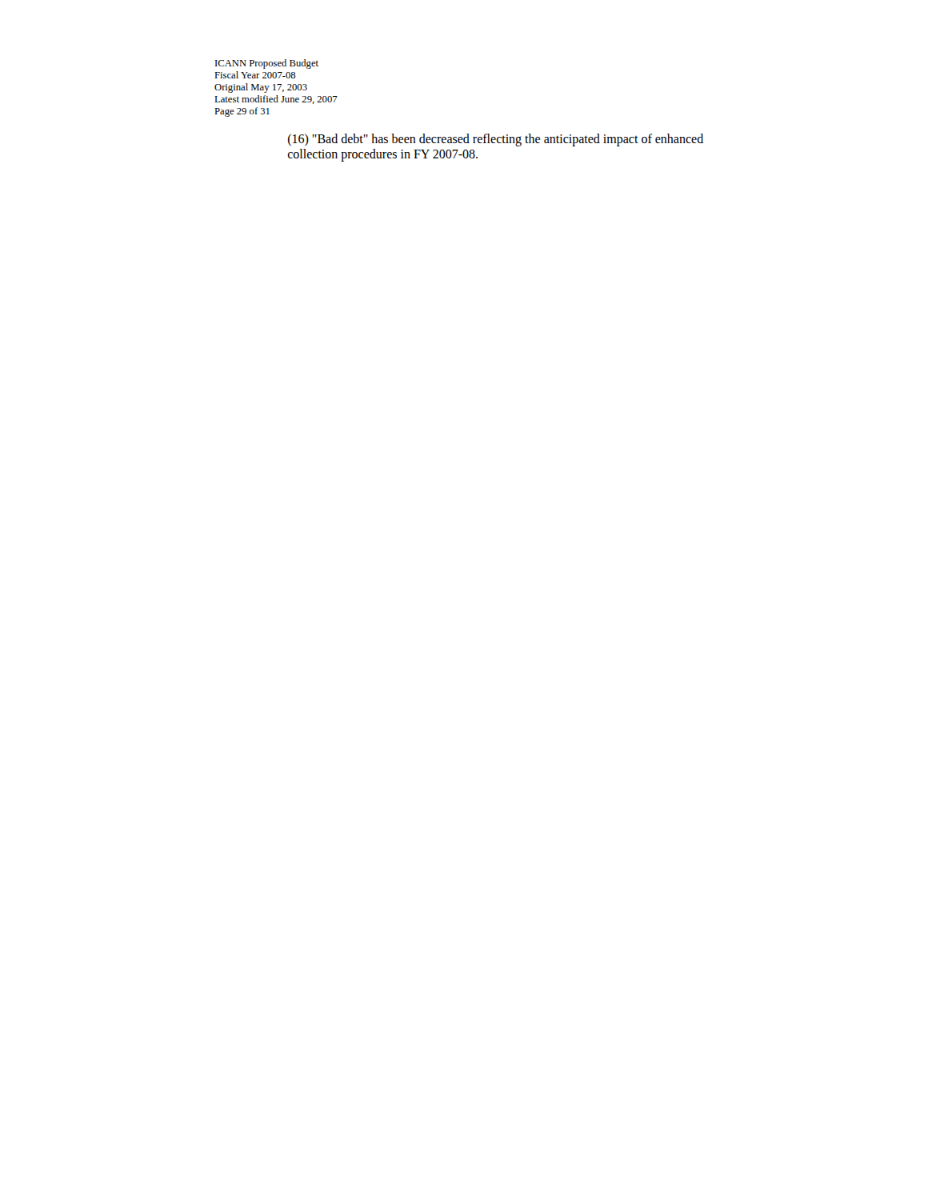ICANN Proposed Budget
Fiscal Year 2007-08
Original May 17, 2003
Latest modified June 29, 2007
Page 29 of 31
(16) "Bad debt" has been decreased reflecting the anticipated impact of enhanced collection procedures in FY 2007-08.